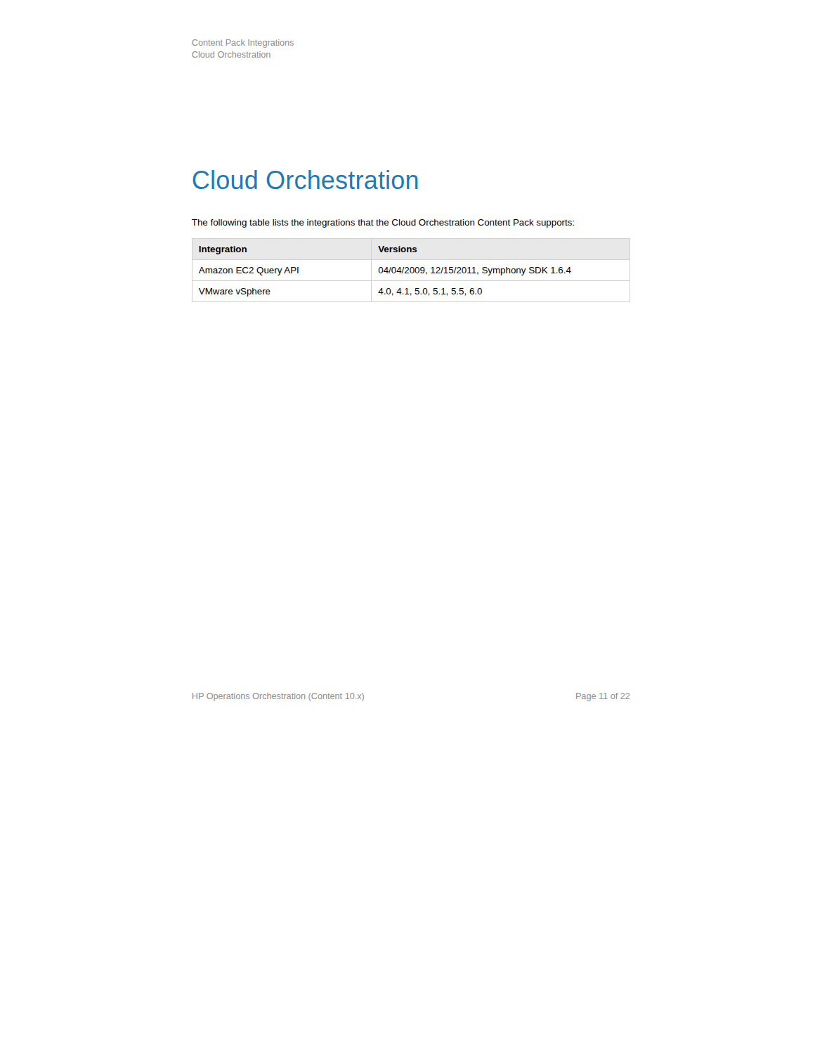Content Pack Integrations
Cloud Orchestration
Cloud Orchestration
The following table lists the integrations that the Cloud Orchestration Content Pack supports:
| Integration | Versions |
| --- | --- |
| Amazon EC2 Query API | 04/04/2009, 12/15/2011, Symphony SDK 1.6.4 |
| VMware vSphere | 4.0, 4.1, 5.0, 5.1, 5.5, 6.0 |
HP Operations Orchestration (Content 10.x) Page 11 of 22